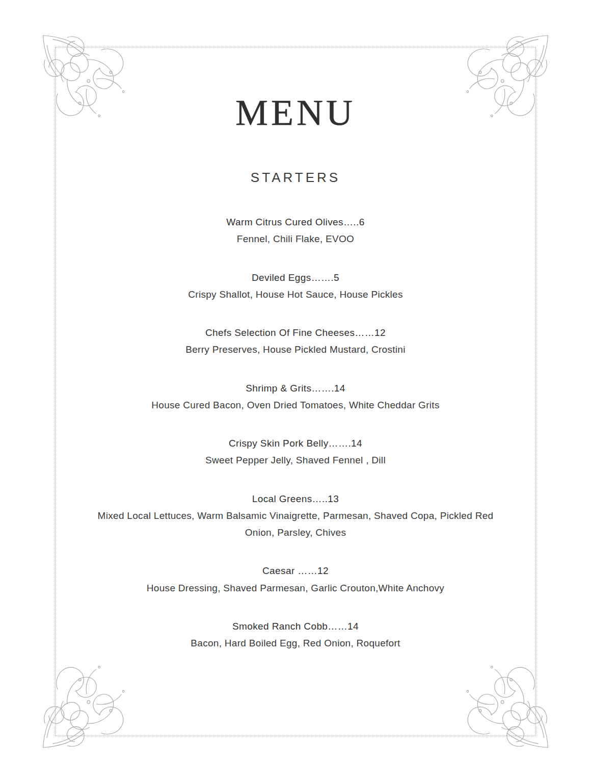MENU
STARTERS
Warm Citrus Cured Olives…..6 Fennel, Chili Flake, EVOO
Deviled Eggs…….5 Crispy Shallot, House Hot Sauce, House Pickles
Chefs Selection Of Fine Cheeses……12 Berry Preserves, House Pickled Mustard, Crostini
Shrimp & Grits…….14 House Cured Bacon, Oven Dried Tomatoes, White Cheddar Grits
Crispy Skin Pork Belly…….14 Sweet Pepper Jelly, Shaved Fennel , Dill
Local Greens…..13 Mixed Local Lettuces, Warm Balsamic Vinaigrette, Parmesan, Shaved Copa, Pickled Red Onion, Parsley, Chives
Caesar ……12 House Dressing, Shaved Parmesan, Garlic Crouton,White Anchovy
Smoked Ranch Cobb……14 Bacon, Hard Boiled Egg, Red Onion, Roquefort